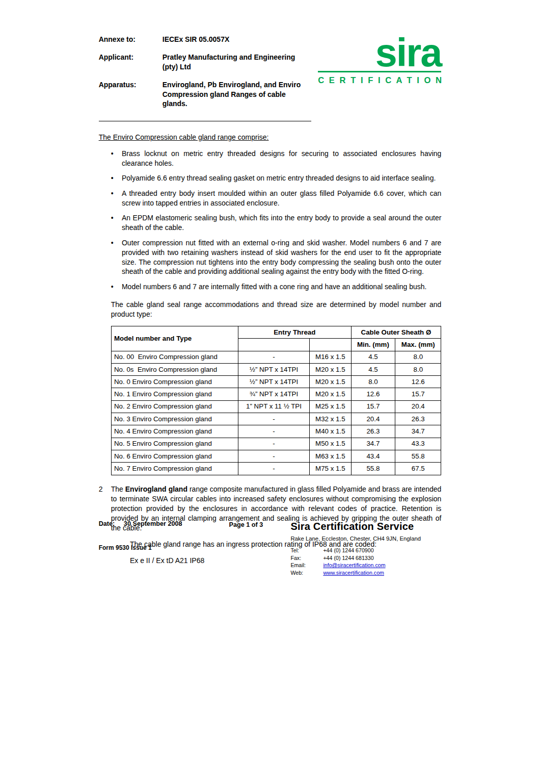Annexe to:
IECEx SIR 05.0057X
Applicant:
Pratley Manufacturing and Engineering (pty) Ltd
Apparatus:
Envirogland, Pb Envirogland, and Enviro Compression gland Ranges of cable glands.
sira
C E R T I F I C A T I O N
The Enviro Compression cable gland range comprise:
Brass locknut on metric entry threaded designs for securing to associated enclosures having clearance holes.
Polyamide 6.6 entry thread sealing gasket on metric entry threaded designs to aid interface sealing.
A threaded entry body insert moulded within an outer glass filled Polyamide 6.6 cover, which can screw into tapped entries in associated enclosure.
An EPDM elastomeric sealing bush, which fits into the entry body to provide a seal around the outer sheath of the cable.
Outer compression nut fitted with an external o-ring and skid washer. Model numbers 6 and 7 are provided with two retaining washers instead of skid washers for the end user to fit the appropriate size. The compression nut tightens into the entry body compressing the sealing bush onto the outer sheath of the cable and providing additional sealing against the entry body with the fitted O-ring.
Model numbers 6 and 7 are internally fitted with a cone ring and have an additional sealing bush.
The cable gland seal range accommodations and thread size are determined by model number and product type:
| Model number and Type | Entry Thread | Cable Outer Sheath Ø |
| --- | --- | --- |
| | | Min. (mm) | Max. (mm) |
| No. 00 Enviro Compression gland | - | M16 x 1.5 | 4.5 | 8.0 |
| No. 0s Enviro Compression gland | ½” NPT x 14TPI | M20 x 1.5 | 4.5 | 8.0 |
| No. 0 Enviro Compression gland | ½” NPT x 14TPI | M20 x 1.5 | 8.0 | 12.6 |
| No. 1 Enviro Compression gland | ¾” NPT x 14TPI | M20 x 1.5 | 12.6 | 15.7 |
| No. 2 Enviro Compression gland | 1” NPT x 11 ½ TPI | M25 x 1.5 | 15.7 | 20.4 |
| No. 3 Enviro Compression gland | - | M32 x 1.5 | 20.4 | 26.3 |
| No. 4 Enviro Compression gland | - | M40 x 1.5 | 26.3 | 34.7 |
| No. 5 Enviro Compression gland | - | M50 x 1.5 | 34.7 | 43.3 |
| No. 6 Enviro Compression gland | - | M63 x 1.5 | 43.4 | 55.8 |
| No. 7 Enviro Compression gland | - | M75 x 1.5 | 55.8 | 67.5 |
2
The Envirogland gland range composite manufactured in glass filled Polyamide and brass are intended to terminate SWA circular cables into increased safety enclosures without compromising the explosion protection provided by the enclosures in accordance with relevant codes of practice. Retention is provided by an internal clamping arrangement and sealing is achieved by gripping the outer sheath of the cable.
The cable gland range has an ingress protection rating of IP68 and are coded:
Ex e II / Ex tD A21 IP68
Date: 30 September 2008
Form 9530 Issue 1
Page 1 of 3
Sira Certification Service
Rake Lane, Eccleston, Chester, CH4 9JN, England
| Tel: | +44 (0) 1244 670900 |
| Fax: | +44 (0) 1244 681330 |
| Email: | info@siracertification.com |
| Web: | www.siracertification.com |